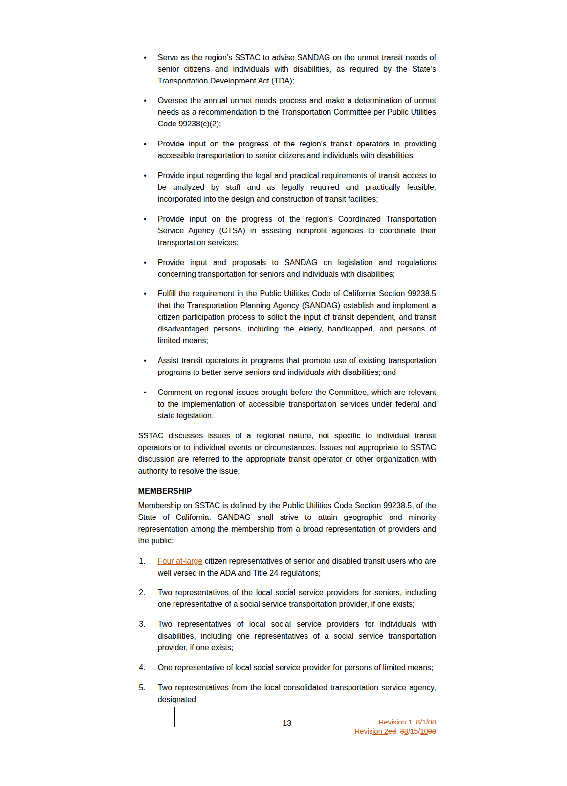Serve as the region’s SSTAC to advise SANDAG on the unmet transit needs of senior citizens and individuals with disabilities, as required by the State’s Transportation Development Act (TDA);
Oversee the annual unmet needs process and make a determination of unmet needs as a recommendation to the Transportation Committee per Public Utilities Code 99238(c)(2);
Provide input on the progress of the region's transit operators in providing accessible transportation to senior citizens and individuals with disabilities;
Provide input regarding the legal and practical requirements of transit access to be analyzed by staff and as legally required and practically feasible, incorporated into the design and construction of transit facilities;
Provide input on the progress of the region’s Coordinated Transportation Service Agency (CTSA) in assisting nonprofit agencies to coordinate their transportation services;
Provide input and proposals to SANDAG on legislation and regulations concerning transportation for seniors and individuals with disabilities;
Fulfill the requirement in the Public Utilities Code of California Section 99238.5 that the Transportation Planning Agency (SANDAG) establish and implement a citizen participation process to solicit the input of transit dependent, and transit disadvantaged persons, including the elderly, handicapped, and persons of limited means;
Assist transit operators in programs that promote use of existing transportation programs to better serve seniors and individuals with disabilities; and
Comment on regional issues brought before the Committee, which are relevant to the implementation of accessible transportation services under federal and state legislation.
SSTAC discusses issues of a regional nature, not specific to individual transit operators or to individual events or circumstances. Issues not appropriate to SSTAC discussion are referred to the appropriate transit operator or other organization with authority to resolve the issue.
MEMBERSHIP
Membership on SSTAC is defined by the Public Utilities Code Section 99238.5, of the State of California. SANDAG shall strive to attain geographic and minority representation among the membership from a broad representation of providers and the public:
Four at-large citizen representatives of senior and disabled transit users who are well versed in the ADA and Title 24 regulations;
Two representatives of the local social service providers for seniors, including one representative of a social service transportation provider, if one exists;
Two representatives of local social service providers for individuals with disabilities, including one representatives of a social service transportation provider, if one exists;
One representative of local social service provider for persons of limited means;
Two representatives from the local consolidated transportation service agency, designated
13
Revision 1: 8/1/08
Revision 2 ed: 38/15/1008